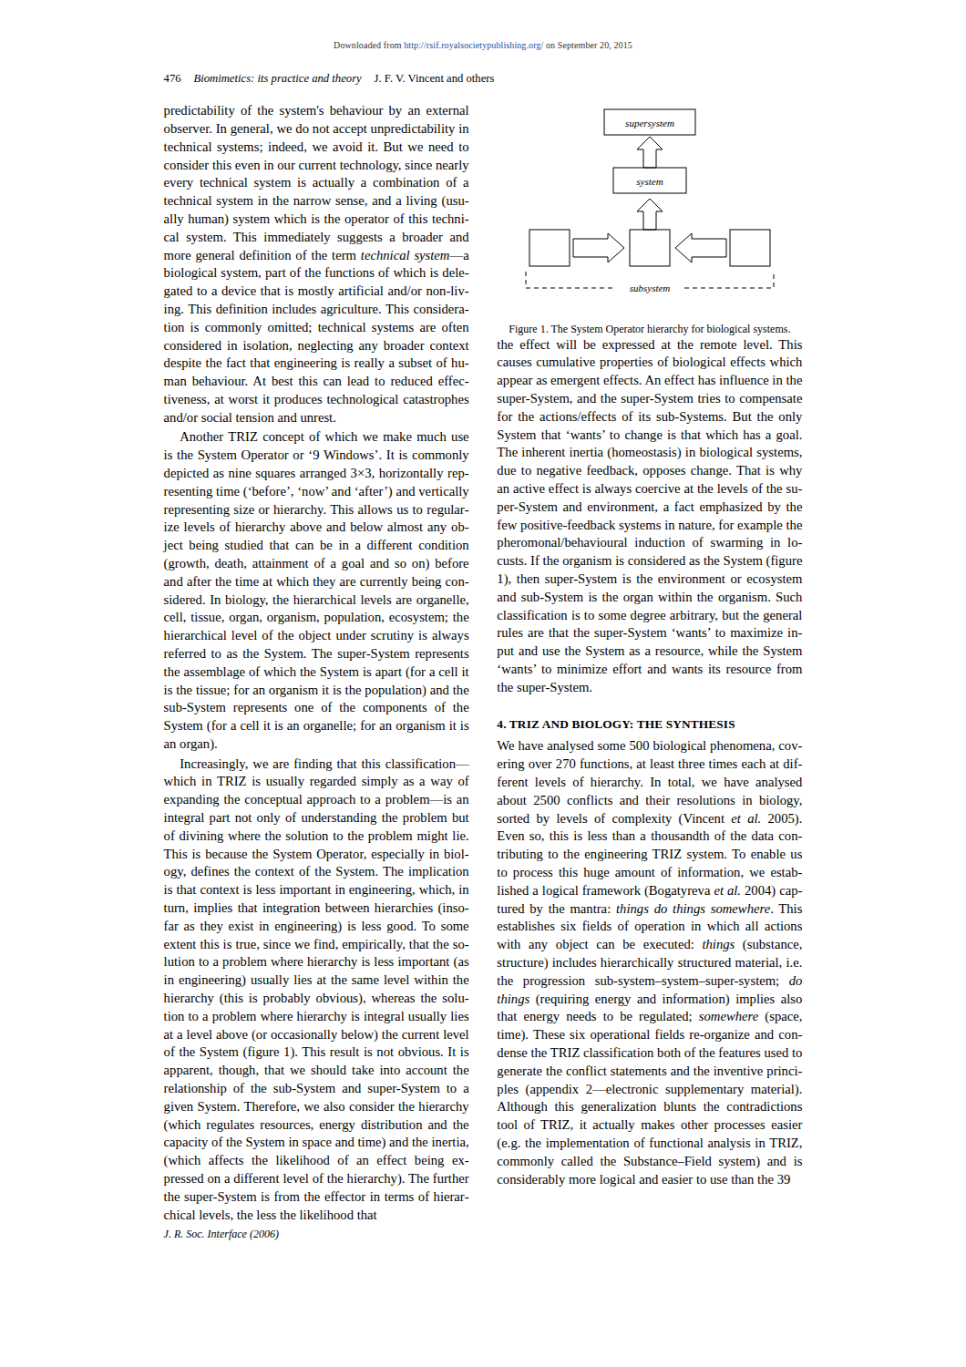Downloaded from http://rsif.royalsocietypublishing.org/ on September 20, 2015
476 Biomimetics: its practice and theory J. F. V. Vincent and others
predictability of the system's behaviour by an external observer. In general, we do not accept unpredictability in technical systems; indeed, we avoid it. But we need to consider this even in our current technology, since nearly every technical system is actually a combination of a technical system in the narrow sense, and a living (usually human) system which is the operator of this technical system. This immediately suggests a broader and more general definition of the term technical system—a biological system, part of the functions of which is delegated to a device that is mostly artificial and/or non-living. This definition includes agriculture. This consideration is commonly omitted; technical systems are often considered in isolation, neglecting any broader context despite the fact that engineering is really a subset of human behaviour. At best this can lead to reduced effectiveness, at worst it produces technological catastrophes and/or social tension and unrest.
Another TRIZ concept of which we make much use is the System Operator or ‘9 Windows’. It is commonly depicted as nine squares arranged 3×3, horizontally representing time (‘before’, ‘now’ and ‘after’) and vertically representing size or hierarchy. This allows us to regularize levels of hierarchy above and below almost any object being studied that can be in a different condition (growth, death, attainment of a goal and so on) before and after the time at which they are currently being considered. In biology, the hierarchical levels are organelle, cell, tissue, organ, organism, population, ecosystem; the hierarchical level of the object under scrutiny is always referred to as the System. The super-System represents the assemblage of which the System is apart (for a cell it is the tissue; for an organism it is the population) and the sub-System represents one of the components of the System (for a cell it is an organelle; for an organism it is an organ).
Increasingly, we are finding that this classification—which in TRIZ is usually regarded simply as a way of expanding the conceptual approach to a problem—is an integral part not only of understanding the problem but of divining where the solution to the problem might lie. This is because the System Operator, especially in biology, defines the context of the System. The implication is that context is less important in engineering, which, in turn, implies that integration between hierarchies (insofar as they exist in engineering) is less good. To some extent this is true, since we find, empirically, that the solution to a problem where hierarchy is less important (as in engineering) usually lies at the same level within the hierarchy (this is probably obvious), whereas the solution to a problem where hierarchy is integral usually lies at a level above (or occasionally below) the current level of the System (figure 1). This result is not obvious. It is apparent, though, that we should take into account the relationship of the sub-System and super-System to a given System. Therefore, we also consider the hierarchy (which regulates resources, energy distribution and the capacity of the System in space and time) and the inertia, (which affects the likelihood of an effect being expressed on a different level of the hierarchy). The further the super-System is from the effector in terms of hierarchical levels, the less the likelihood that
supersystem system subsystem
Figure 1. The System Operator hierarchy for biological systems.
the effect will be expressed at the remote level. This causes cumulative properties of biological effects which appear as emergent effects. An effect has influence in the super-System, and the super-System tries to compensate for the actions/effects of its sub-Systems. But the only System that ‘wants’ to change is that which has a goal. The inherent inertia (homeostasis) in biological systems, due to negative feedback, opposes change. That is why an active effect is always coercive at the levels of the super-System and environment, a fact emphasized by the few positive-feedback systems in nature, for example the pheromonal/behavioural induction of swarming in locusts. If the organism is considered as the System (figure 1), then super-System is the environment or ecosystem and sub-System is the organ within the organism. Such classification is to some degree arbitrary, but the general rules are that the super-System ‘wants’ to maximize input and use the System as a resource, while the System ‘wants’ to minimize effort and wants its resource from the super-System.
4. TRIZ and biology: the synthesis
We have analysed some 500 biological phenomena, covering over 270 functions, at least three times each at different levels of hierarchy. In total, we have analysed about 2500 conflicts and their resolutions in biology, sorted by levels of complexity (Vincent et al. 2005). Even so, this is less than a thousandth of the data contributing to the engineering TRIZ system. To enable us to process this huge amount of information, we established a logical framework (Bogatyreva et al. 2004) captured by the mantra: things do things somewhere. This establishes six fields of operation in which all actions with any object can be executed: things (substance, structure) includes hierarchically structured material, i.e. the progression sub-system–system–super-system; do things (requiring energy and information) implies also that energy needs to be regulated; somewhere (space, time). These six operational fields re-organize and condense the TRIZ classification both of the features used to generate the conflict statements and the inventive principles (appendix 2—electronic supplementary material). Although this generalization blunts the contradictions tool of TRIZ, it actually makes other processes easier (e.g. the implementation of functional analysis in TRIZ, commonly called the Substance–Field system) and is considerably more logical and easier to use than the 39
J. R. Soc. Interface (2006)